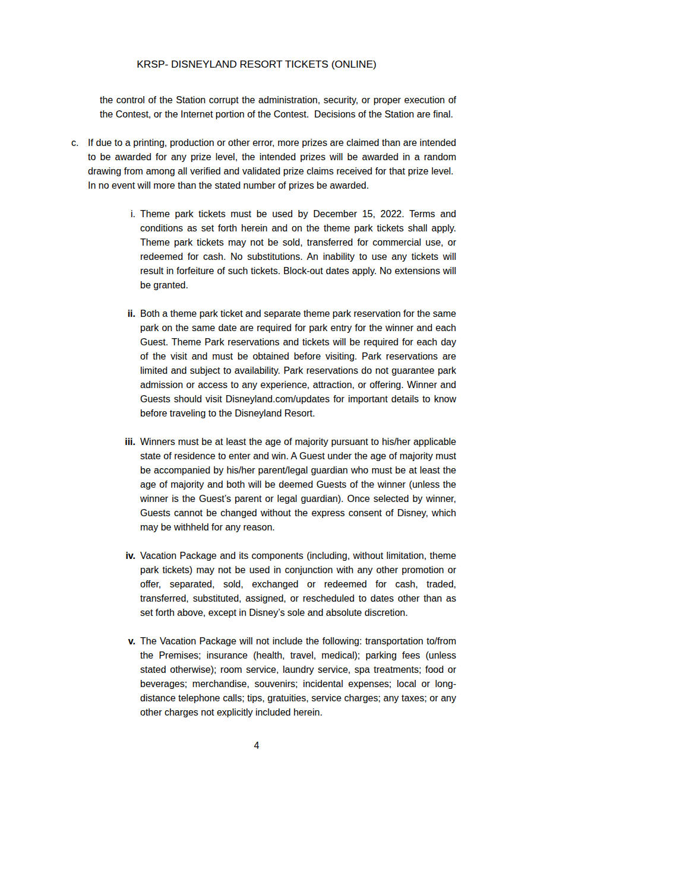KRSP- DISNEYLAND RESORT TICKETS (ONLINE)
the control of the Station corrupt the administration, security, or proper execution of the Contest, or the Internet portion of the Contest. Decisions of the Station are final.
c. If due to a printing, production or other error, more prizes are claimed than are intended to be awarded for any prize level, the intended prizes will be awarded in a random drawing from among all verified and validated prize claims received for that prize level. In no event will more than the stated number of prizes be awarded.
i. Theme park tickets must be used by December 15, 2022. Terms and conditions as set forth herein and on the theme park tickets shall apply. Theme park tickets may not be sold, transferred for commercial use, or redeemed for cash. No substitutions. An inability to use any tickets will result in forfeiture of such tickets. Block-out dates apply. No extensions will be granted.
ii. Both a theme park ticket and separate theme park reservation for the same park on the same date are required for park entry for the winner and each Guest. Theme Park reservations and tickets will be required for each day of the visit and must be obtained before visiting. Park reservations are limited and subject to availability. Park reservations do not guarantee park admission or access to any experience, attraction, or offering. Winner and Guests should visit Disneyland.com/updates for important details to know before traveling to the Disneyland Resort.
iii. Winners must be at least the age of majority pursuant to his/her applicable state of residence to enter and win. A Guest under the age of majority must be accompanied by his/her parent/legal guardian who must be at least the age of majority and both will be deemed Guests of the winner (unless the winner is the Guest’s parent or legal guardian). Once selected by winner, Guests cannot be changed without the express consent of Disney, which may be withheld for any reason.
iv. Vacation Package and its components (including, without limitation, theme park tickets) may not be used in conjunction with any other promotion or offer, separated, sold, exchanged or redeemed for cash, traded, transferred, substituted, assigned, or rescheduled to dates other than as set forth above, except in Disney’s sole and absolute discretion.
v. The Vacation Package will not include the following: transportation to/from the Premises; insurance (health, travel, medical); parking fees (unless stated otherwise); room service, laundry service, spa treatments; food or beverages; merchandise, souvenirs; incidental expenses; local or long-distance telephone calls; tips, gratuities, service charges; any taxes; or any other charges not explicitly included herein.
4